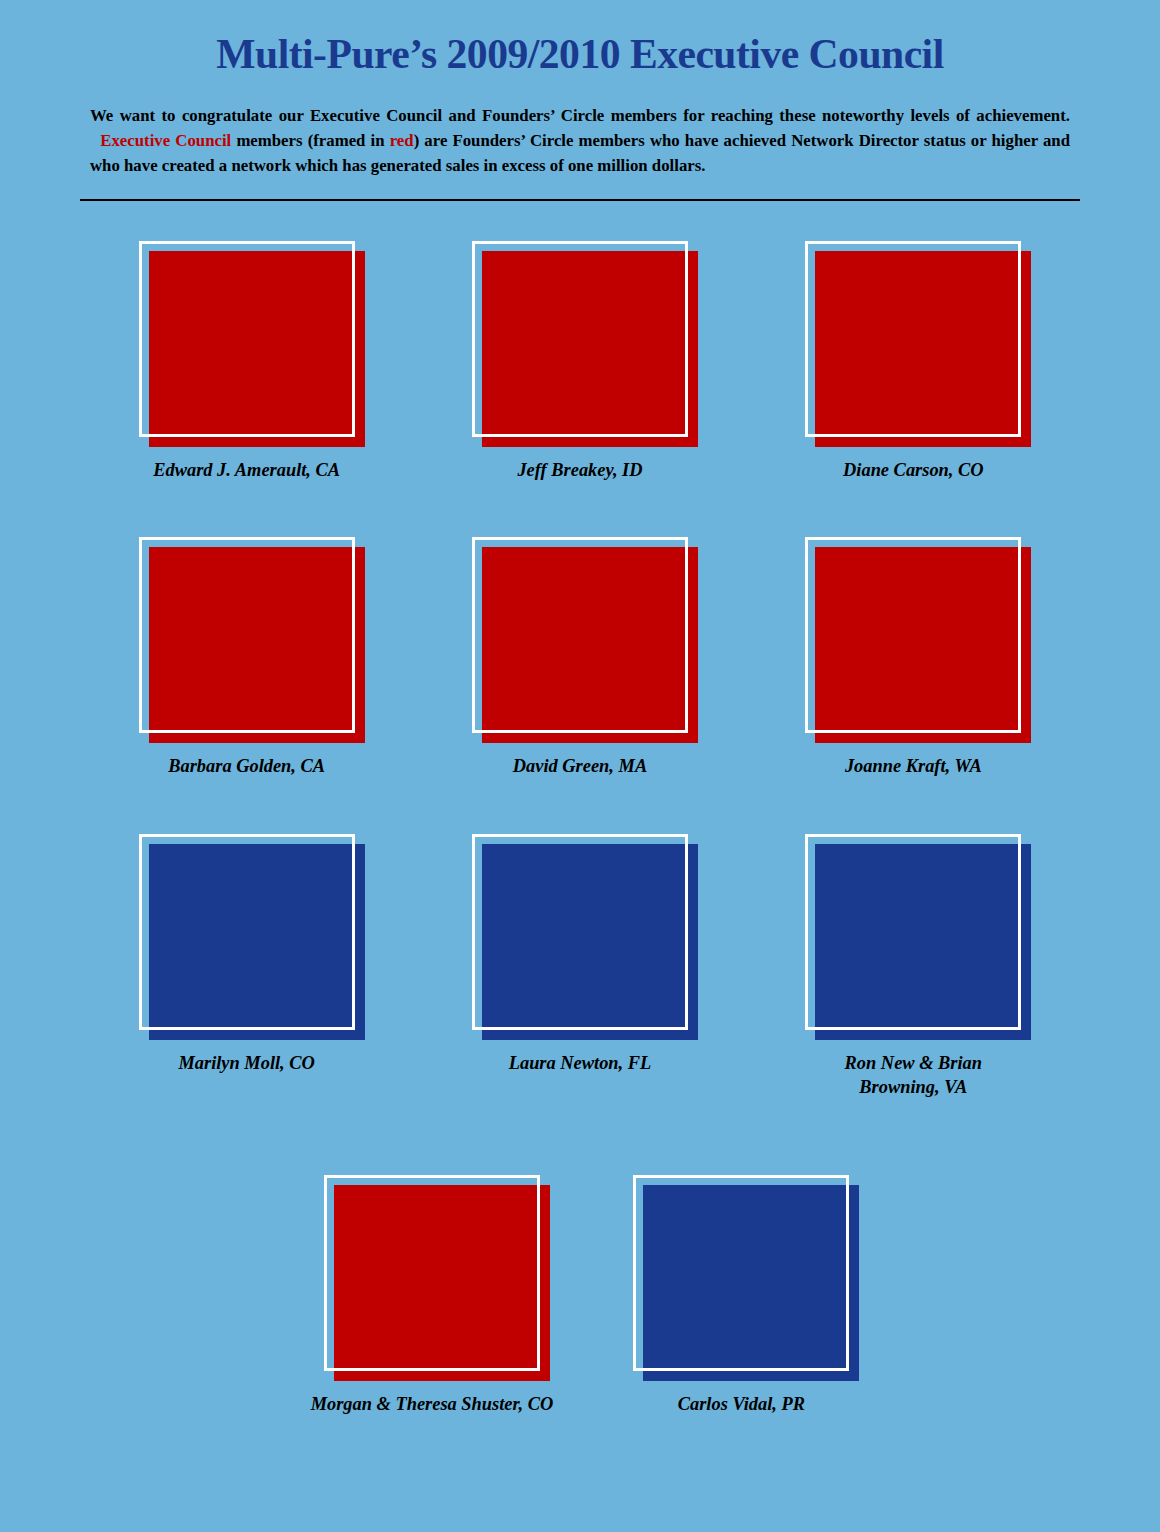Multi-Pure’s 2009/2010 Executive Council
We want to congratulate our Executive Council and Founders’ Circle members for reaching these noteworthy levels of achievement. Executive Council members (framed in red) are Founders’ Circle members who have achieved Network Director status or higher and who have created a network which has generated sales in excess of one million dollars.
Edward J. Amerault, CA
Jeff Breakey, ID
Diane Carson, CO
Barbara Golden, CA
David Green, MA
Joanne Kraft, WA
Marilyn Moll, CO
Laura Newton, FL
Ron New & Brian
Browning, VA
Morgan & Theresa Shuster, CO
Carlos Vidal, PR